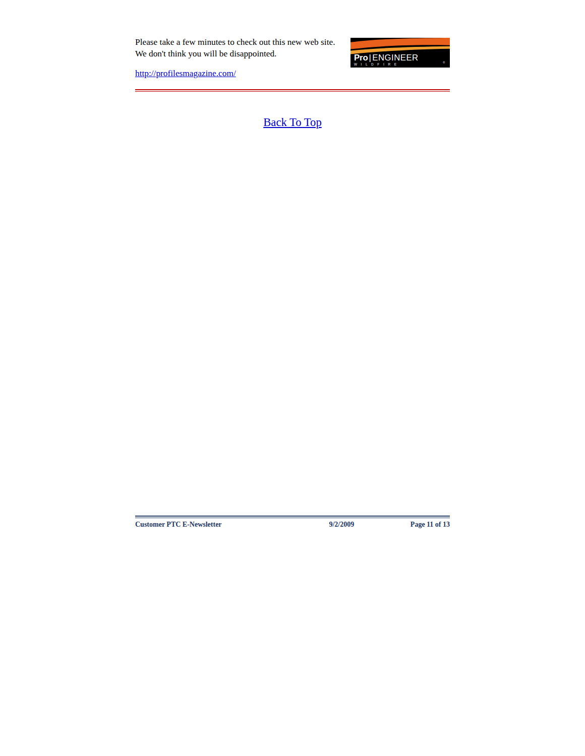Please take a few minutes to check out this new web site. We don't think you will be disappointed.
http://profilesmagazine.com/
Back To Top
| Customer PTC E-Newsletter | 9/2/2009 | Page 11 of 13 |